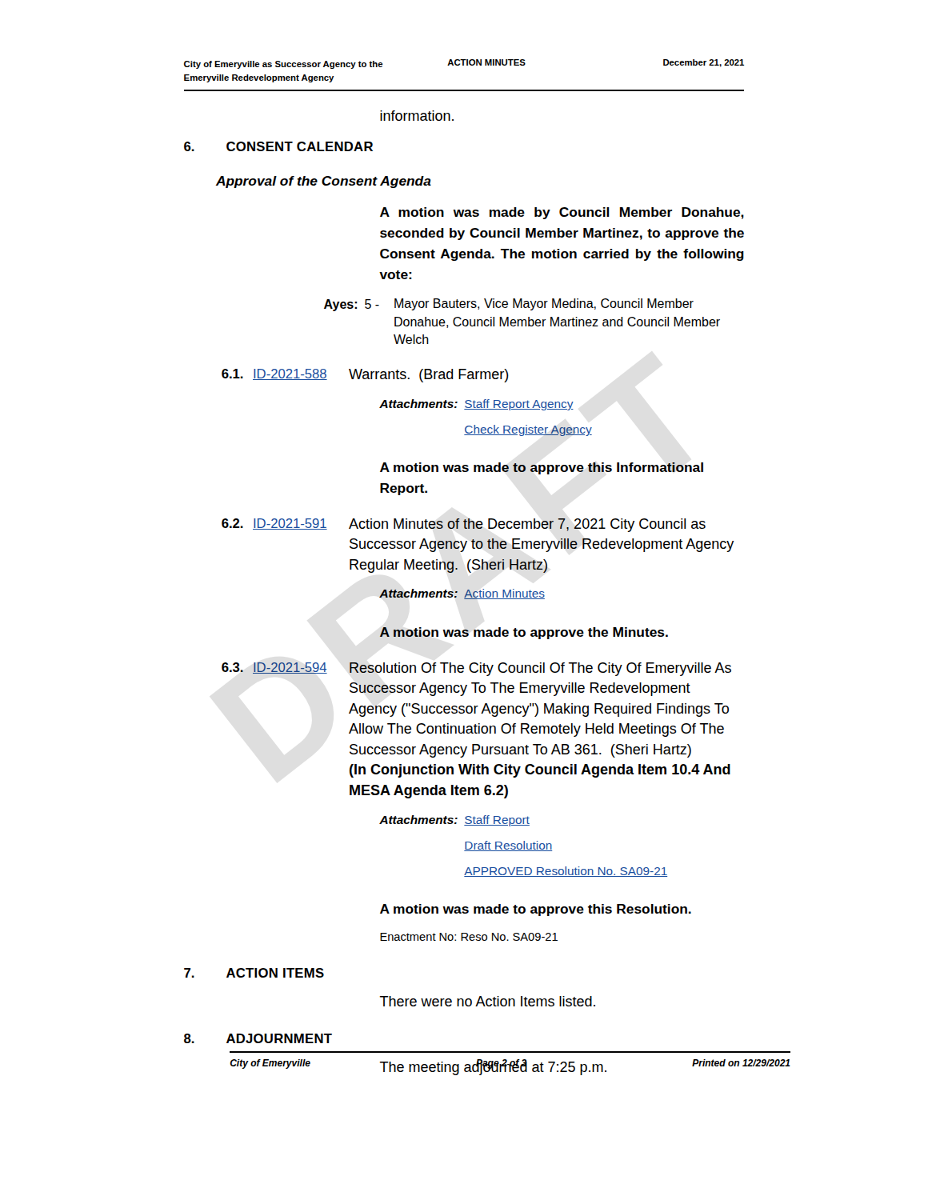DRAFT
City of Emeryville as Successor Agency to the
Emeryville Redevelopment Agency
ACTION MINUTES
December 21, 2021
information.
6.
CONSENT CALENDAR
Approval of the Consent Agenda
A motion was made by Council Member Donahue, seconded by Council Member Martinez, to approve the Consent Agenda. The motion carried by the following vote:
Ayes:
5 -
Mayor Bauters, Vice Mayor Medina, Council Member Donahue, Council Member Martinez and Council Member Welch
6.1.
ID-2021-588
Warrants. (Brad Farmer)
Attachments:
Staff Report Agency Check Register Agency
A motion was made to approve this Informational Report.
6.2.
ID-2021-591
Action Minutes of the December 7, 2021 City Council as Successor Agency to the Emeryville Redevelopment Agency Regular Meeting. (Sheri Hartz)
Attachments:
Action Minutes
A motion was made to approve the Minutes.
6.3.
ID-2021-594
Resolution Of The City Council Of The City Of Emeryville As Successor Agency To The Emeryville Redevelopment Agency ("Successor Agency") Making Required Findings To Allow The Continuation Of Remotely Held Meetings Of The Successor Agency Pursuant To AB 361. (Sheri Hartz)
(In Conjunction With City Council Agenda Item 10.4 And MESA Agenda Item 6.2)
Attachments:
Staff Report Draft Resolution APPROVED Resolution No. SA09-21
A motion was made to approve this Resolution.
Enactment No: Reso No. SA09-21
7.
ACTION ITEMS
There were no Action Items listed.
8.
ADJOURNMENT
The meeting adjourned at 7:25 p.m.
City of Emeryville
Page 2 of 3
Printed on 12/29/2021